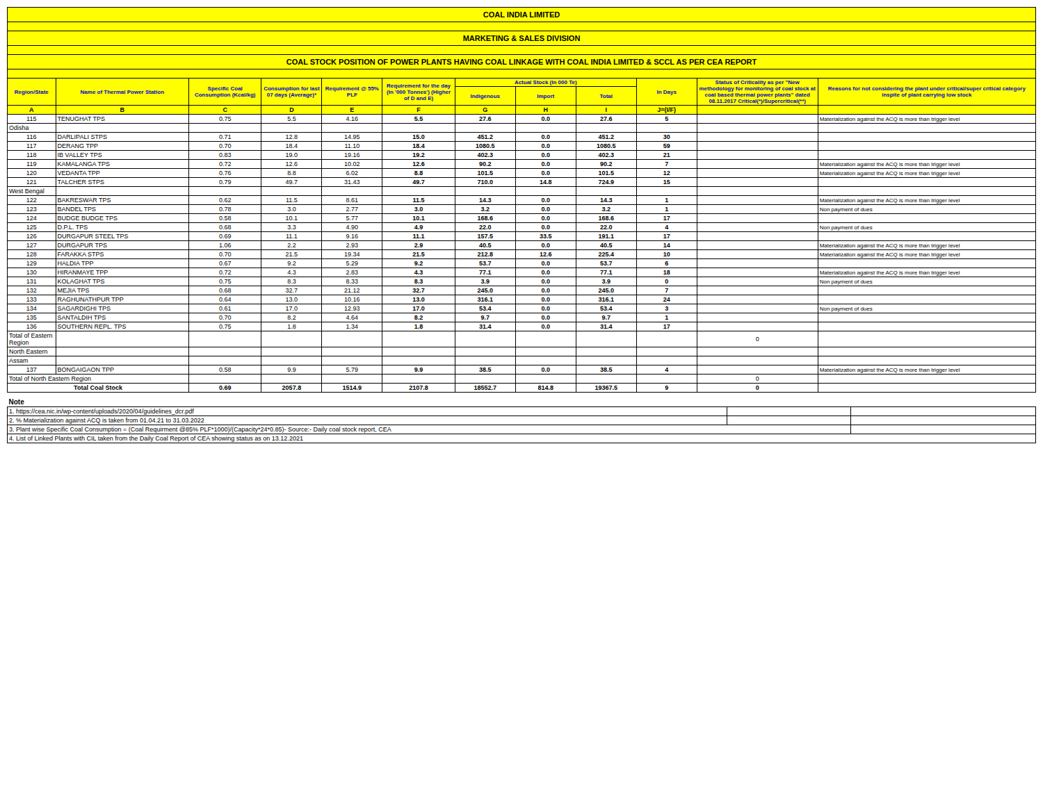| COAL INDIA LIMITED |
| MARKETING & SALES DIVISION |
| COAL STOCK POSITION OF POWER PLANTS HAVING COAL LINKAGE WITH COAL INDIA LIMITED & SCCL AS PER CEA REPORT |
| Region/State | Name of Thermal Power Station | Specific Coal Consumption (Kcal/kg) | Consumption for last 07 days (Average)* | Requirement @ 55% PLF | Requirement for the day (In '000 Tonnes') (Higher of D and E) | Actual Stock (In 000 Te) | In Days | Status of Criticality as per "New methodology for monitoring of coal stock at coal based thermal power plants" dated 08.11.2017 Critical(*)/Supercritical(**) | Reasons for not considering the plant under critical/super critical category inspite of plant carrying low stock |
| Indigenous | Import | Total |
| A | B | C | D | E | F | G | H | I | J=(I/F) | | |
| 115 | TENUGHAT TPS | 0.75 | 5.5 | 4.16 | 5.5 | 27.6 | 0.0 | 27.6 | 5 | | Materialization against the ACQ is more than trigger level |
| Odisha | | | | | | | | | | | |
| 116 | DARLIPALI STPS | 0.71 | 12.8 | 14.95 | 15.0 | 451.2 | 0.0 | 451.2 | 30 | | |
| 117 | DERANG TPP | 0.70 | 18.4 | 11.10 | 18.4 | 1080.5 | 0.0 | 1080.5 | 59 | | |
| 118 | IB VALLEY TPS | 0.83 | 19.0 | 19.16 | 19.2 | 402.3 | 0.0 | 402.3 | 21 | | |
| 119 | KAMALANGA TPS | 0.72 | 12.6 | 10.02 | 12.6 | 90.2 | 0.0 | 90.2 | 7 | | Materialization against the ACQ is more than trigger level |
| 120 | VEDANTA TPP | 0.76 | 8.8 | 6.02 | 8.8 | 101.5 | 0.0 | 101.5 | 12 | | Materialization against the ACQ is more than trigger level |
| 121 | TALCHER STPS | 0.79 | 49.7 | 31.43 | 49.7 | 710.0 | 14.8 | 724.9 | 15 | | |
| West Bengal | | | | | | | | | | | |
| 122 | BAKRESWAR TPS | 0.62 | 11.5 | 8.61 | 11.5 | 14.3 | 0.0 | 14.3 | 1 | | Materialization against the ACQ is more than trigger level |
| 123 | BANDEL TPS | 0.78 | 3.0 | 2.77 | 3.0 | 3.2 | 0.0 | 3.2 | 1 | | Non payment of dues |
| 124 | BUDGE BUDGE TPS | 0.58 | 10.1 | 5.77 | 10.1 | 168.6 | 0.0 | 168.6 | 17 | | |
| 125 | D.P.L. TPS | 0.68 | 3.3 | 4.90 | 4.9 | 22.0 | 0.0 | 22.0 | 4 | | Non payment of dues |
| 126 | DURGAPUR STEEL TPS | 0.69 | 11.1 | 9.16 | 11.1 | 157.5 | 33.5 | 191.1 | 17 | | |
| 127 | DURGAPUR TPS | 1.06 | 2.2 | 2.93 | 2.9 | 40.5 | 0.0 | 40.5 | 14 | | Materialization against the ACQ is more than trigger level |
| 128 | FARAKKA STPS | 0.70 | 21.5 | 19.34 | 21.5 | 212.8 | 12.6 | 225.4 | 10 | | Materialization against the ACQ is more than trigger level |
| 129 | HALDIA TPP | 0.67 | 9.2 | 5.29 | 9.2 | 53.7 | 0.0 | 53.7 | 6 | | |
| 130 | HIRANMAYE TPP | 0.72 | 4.3 | 2.83 | 4.3 | 77.1 | 0.0 | 77.1 | 18 | | Materialization against the ACQ is more than trigger level |
| 131 | KOLAGHAT TPS | 0.75 | 8.3 | 8.33 | 8.3 | 3.9 | 0.0 | 3.9 | 0 | | Non payment of dues |
| 132 | MEJIA TPS | 0.68 | 32.7 | 21.12 | 32.7 | 245.0 | 0.0 | 245.0 | 7 | | |
| 133 | RAGHUNATHPUR TPP | 0.64 | 13.0 | 10.16 | 13.0 | 316.1 | 0.0 | 316.1 | 24 | | |
| 134 | SAGARDIGHI TPS | 0.61 | 17.0 | 12.93 | 17.0 | 53.4 | 0.0 | 53.4 | 3 | | Non payment of dues |
| 135 | SANTALDIH TPS | 0.70 | 8.2 | 4.64 | 8.2 | 9.7 | 0.0 | 9.7 | 1 | | |
| 136 | SOUTHERN REPL. TPS | 0.75 | 1.8 | 1.34 | 1.8 | 31.4 | 0.0 | 31.4 | 17 | | |
| Total of Eastern Region | | | | | | | | | | 0 | |
| North Eastern | | | | | | | | | | | |
| Assam | | | | | | | | | | | |
| 137 | BONGAIGAON TPP | 0.58 | 9.9 | 5.79 | 9.9 | 38.5 | 0.0 | 38.5 | 4 | | Materialization against the ACQ is more than trigger level |
| Total of North Eastern Region | | | | | | | | | 0 | |
| Total Coal Stock | 0.69 | 2057.8 | 1514.9 | 2107.8 | 18552.7 | 814.8 | 19367.5 | 9 | 0 | |
| Note | | |
| 1. https://cea.nic.in/wp-content/uploads/2020/04/guidelines_dcr.pdf | | |
| 2. % Materialization against ACQ is taken from 01.04.21 to 31.03.2022 | | |
| 3. Plant wise Specific Coal Consumption = (Coal Requirment @85% PLF*1000)/(Capacity*24*0.85)- Source:- Daily coal stock report, CEA | |
| 4. List of Linked Plants with CIL taken from the Daily Coal Report of CEA showing status as on 13.12.2021 |